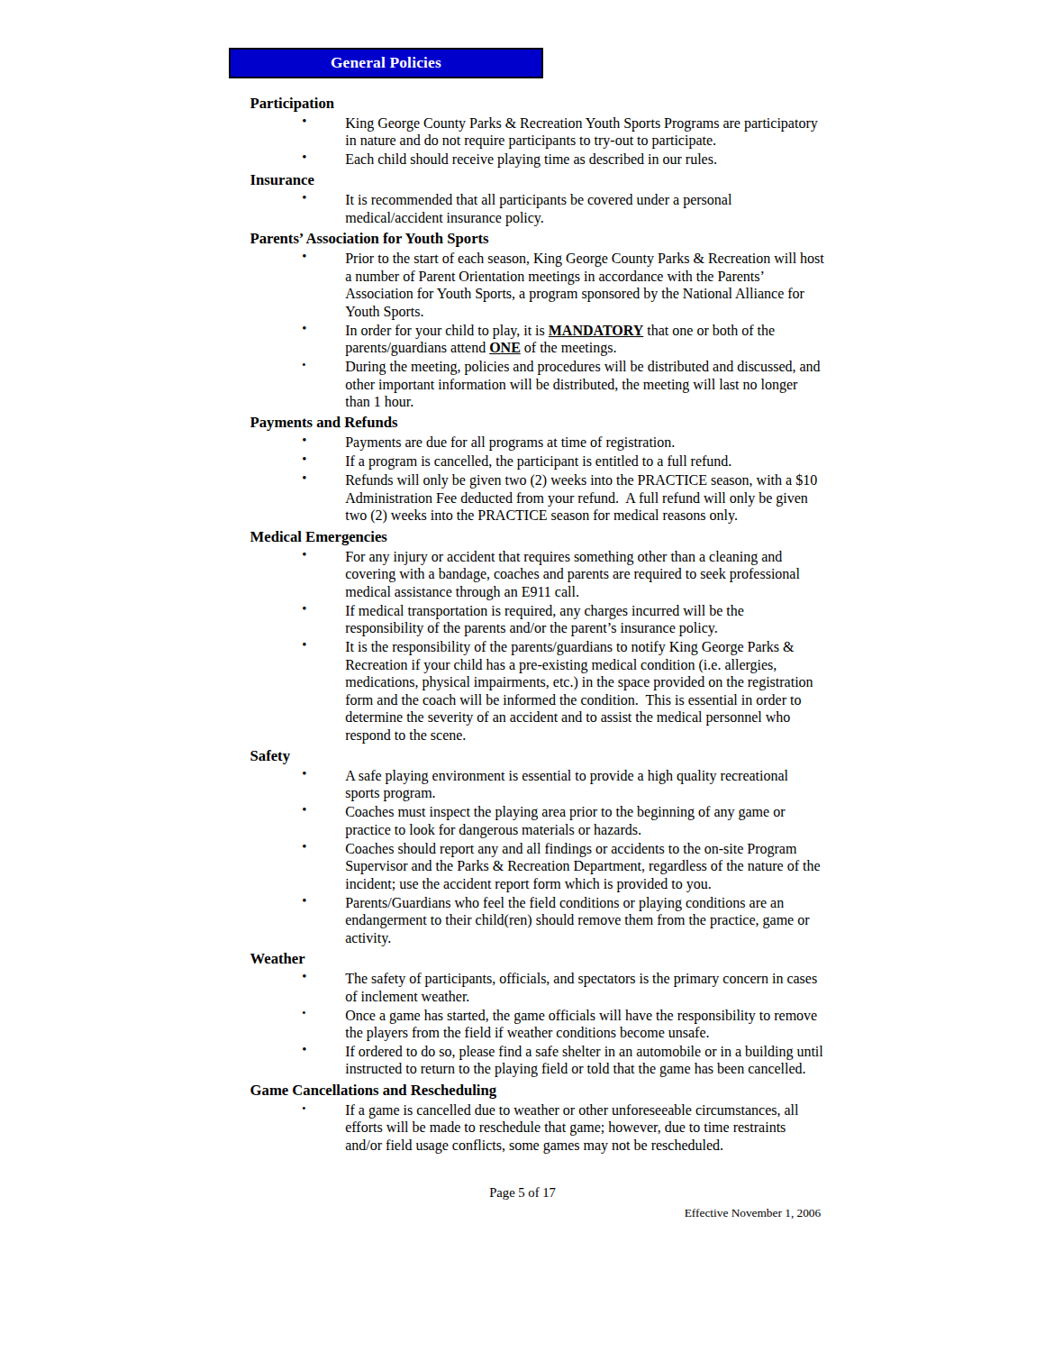General Policies
Participation
King George County Parks & Recreation Youth Sports Programs are participatory in nature and do not require participants to try-out to participate.
Each child should receive playing time as described in our rules.
Insurance
It is recommended that all participants be covered under a personal medical/accident insurance policy.
Parents’ Association for Youth Sports
Prior to the start of each season, King George County Parks & Recreation will host a number of Parent Orientation meetings in accordance with the Parents’ Association for Youth Sports, a program sponsored by the National Alliance for Youth Sports.
In order for your child to play, it is MANDATORY that one or both of the parents/guardians attend ONE of the meetings.
During the meeting, policies and procedures will be distributed and discussed, and other important information will be distributed, the meeting will last no longer than 1 hour.
Payments and Refunds
Payments are due for all programs at time of registration.
If a program is cancelled, the participant is entitled to a full refund.
Refunds will only be given two (2) weeks into the PRACTICE season, with a $10 Administration Fee deducted from your refund. A full refund will only be given two (2) weeks into the PRACTICE season for medical reasons only.
Medical Emergencies
For any injury or accident that requires something other than a cleaning and covering with a bandage, coaches and parents are required to seek professional medical assistance through an E911 call.
If medical transportation is required, any charges incurred will be the responsibility of the parents and/or the parent’s insurance policy.
It is the responsibility of the parents/guardians to notify King George Parks & Recreation if your child has a pre-existing medical condition (i.e. allergies, medications, physical impairments, etc.) in the space provided on the registration form and the coach will be informed the condition. This is essential in order to determine the severity of an accident and to assist the medical personnel who respond to the scene.
Safety
A safe playing environment is essential to provide a high quality recreational sports program.
Coaches must inspect the playing area prior to the beginning of any game or practice to look for dangerous materials or hazards.
Coaches should report any and all findings or accidents to the on-site Program Supervisor and the Parks & Recreation Department, regardless of the nature of the incident; use the accident report form which is provided to you.
Parents/Guardians who feel the field conditions or playing conditions are an endangerment to their child(ren) should remove them from the practice, game or activity.
Weather
The safety of participants, officials, and spectators is the primary concern in cases of inclement weather.
Once a game has started, the game officials will have the responsibility to remove the players from the field if weather conditions become unsafe.
If ordered to do so, please find a safe shelter in an automobile or in a building until instructed to return to the playing field or told that the game has been cancelled.
Game Cancellations and Rescheduling
If a game is cancelled due to weather or other unforeseeable circumstances, all efforts will be made to reschedule that game; however, due to time restraints and/or field usage conflicts, some games may not be rescheduled.
Page 5 of 17
Effective November 1, 2006